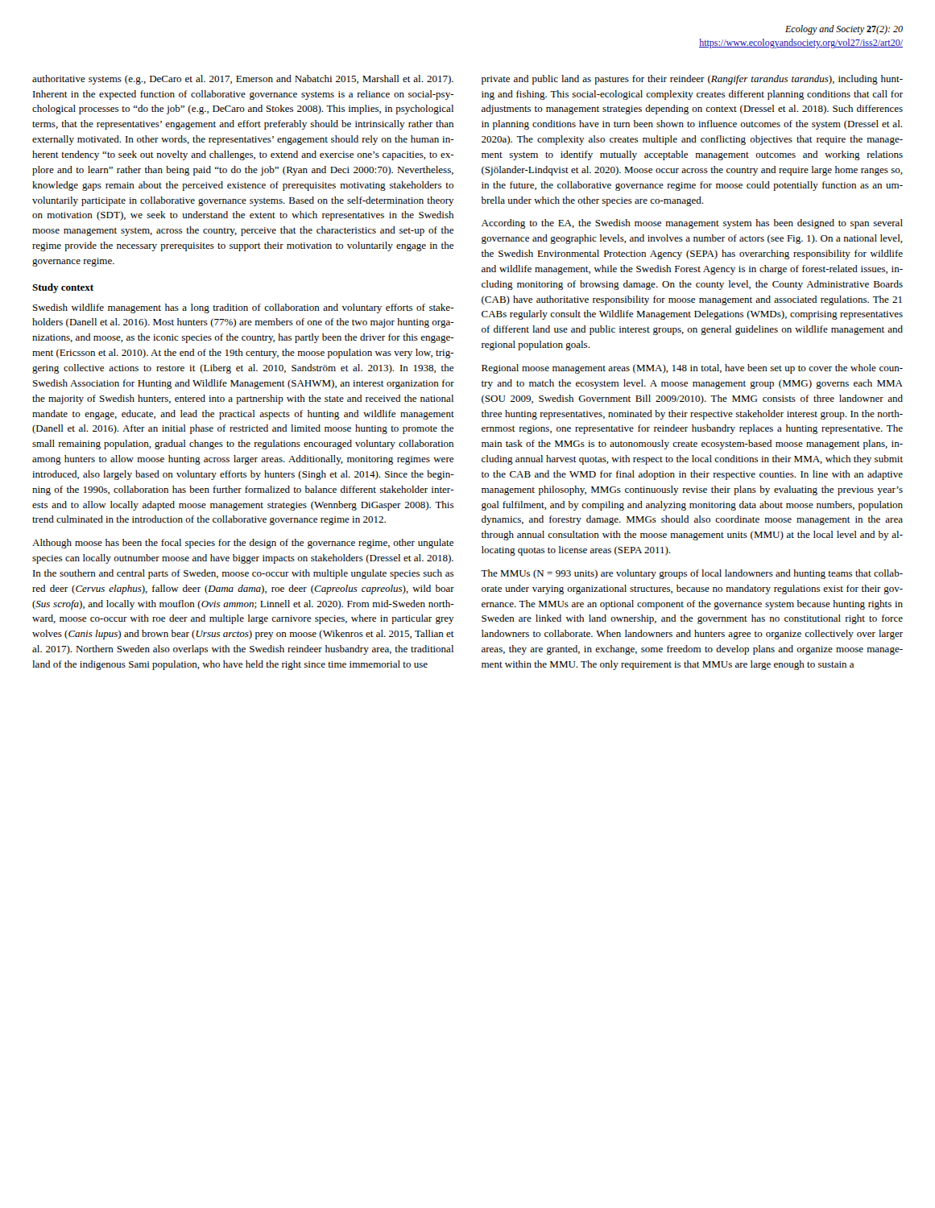Ecology and Society 27(2): 20
https://www.ecologyandsociety.org/vol27/iss2/art20/
authoritative systems (e.g., DeCaro et al. 2017, Emerson and Nabatchi 2015, Marshall et al. 2017). Inherent in the expected function of collaborative governance systems is a reliance on social-psychological processes to “do the job” (e.g., DeCaro and Stokes 2008). This implies, in psychological terms, that the representatives’ engagement and effort preferably should be intrinsically rather than externally motivated. In other words, the representatives’ engagement should rely on the human inherent tendency “to seek out novelty and challenges, to extend and exercise one’s capacities, to explore and to learn” rather than being paid “to do the job” (Ryan and Deci 2000:70). Nevertheless, knowledge gaps remain about the perceived existence of prerequisites motivating stakeholders to voluntarily participate in collaborative governance systems. Based on the self-determination theory on motivation (SDT), we seek to understand the extent to which representatives in the Swedish moose management system, across the country, perceive that the characteristics and set-up of the regime provide the necessary prerequisites to support their motivation to voluntarily engage in the governance regime.
Study context
Swedish wildlife management has a long tradition of collaboration and voluntary efforts of stakeholders (Danell et al. 2016). Most hunters (77%) are members of one of the two major hunting organizations, and moose, as the iconic species of the country, has partly been the driver for this engagement (Ericsson et al. 2010). At the end of the 19th century, the moose population was very low, triggering collective actions to restore it (Liberg et al. 2010, Sandström et al. 2013). In 1938, the Swedish Association for Hunting and Wildlife Management (SAHWM), an interest organization for the majority of Swedish hunters, entered into a partnership with the state and received the national mandate to engage, educate, and lead the practical aspects of hunting and wildlife management (Danell et al. 2016). After an initial phase of restricted and limited moose hunting to promote the small remaining population, gradual changes to the regulations encouraged voluntary collaboration among hunters to allow moose hunting across larger areas. Additionally, monitoring regimes were introduced, also largely based on voluntary efforts by hunters (Singh et al. 2014). Since the beginning of the 1990s, collaboration has been further formalized to balance different stakeholder interests and to allow locally adapted moose management strategies (Wennberg DiGasper 2008). This trend culminated in the introduction of the collaborative governance regime in 2012.
Although moose has been the focal species for the design of the governance regime, other ungulate species can locally outnumber moose and have bigger impacts on stakeholders (Dressel et al. 2018). In the southern and central parts of Sweden, moose co-occur with multiple ungulate species such as red deer (Cervus elaphus), fallow deer (Dama dama), roe deer (Capreolus capreolus), wild boar (Sus scrofa), and locally with mouflon (Ovis ammon; Linnell et al. 2020). From mid-Sweden northward, moose co-occur with roe deer and multiple large carnivore species, where in particular grey wolves (Canis lupus) and brown bear (Ursus arctos) prey on moose (Wikenros et al. 2015, Tallian et al. 2017). Northern Sweden also overlaps with the Swedish reindeer husbandry area, the traditional land of the indigenous Sami population, who have held the right since time immemorial to use
private and public land as pastures for their reindeer (Rangifer tarandus tarandus), including hunting and fishing. This social-ecological complexity creates different planning conditions that call for adjustments to management strategies depending on context (Dressel et al. 2018). Such differences in planning conditions have in turn been shown to influence outcomes of the system (Dressel et al. 2020a). The complexity also creates multiple and conflicting objectives that require the management system to identify mutually acceptable management outcomes and working relations (Sjölander-Lindqvist et al. 2020). Moose occur across the country and require large home ranges so, in the future, the collaborative governance regime for moose could potentially function as an umbrella under which the other species are co-managed.
According to the EA, the Swedish moose management system has been designed to span several governance and geographic levels, and involves a number of actors (see Fig. 1). On a national level, the Swedish Environmental Protection Agency (SEPA) has overarching responsibility for wildlife and wildlife management, while the Swedish Forest Agency is in charge of forest-related issues, including monitoring of browsing damage. On the county level, the County Administrative Boards (CAB) have authoritative responsibility for moose management and associated regulations. The 21 CABs regularly consult the Wildlife Management Delegations (WMDs), comprising representatives of different land use and public interest groups, on general guidelines on wildlife management and regional population goals.
Regional moose management areas (MMA), 148 in total, have been set up to cover the whole country and to match the ecosystem level. A moose management group (MMG) governs each MMA (SOU 2009, Swedish Government Bill 2009/2010). The MMG consists of three landowner and three hunting representatives, nominated by their respective stakeholder interest group. In the northernmost regions, one representative for reindeer husbandry replaces a hunting representative. The main task of the MMGs is to autonomously create ecosystem-based moose management plans, including annual harvest quotas, with respect to the local conditions in their MMA, which they submit to the CAB and the WMD for final adoption in their respective counties. In line with an adaptive management philosophy, MMGs continuously revise their plans by evaluating the previous year’s goal fulfilment, and by compiling and analyzing monitoring data about moose numbers, population dynamics, and forestry damage. MMGs should also coordinate moose management in the area through annual consultation with the moose management units (MMU) at the local level and by allocating quotas to license areas (SEPA 2011).
The MMUs (N = 993 units) are voluntary groups of local landowners and hunting teams that collaborate under varying organizational structures, because no mandatory regulations exist for their governance. The MMUs are an optional component of the governance system because hunting rights in Sweden are linked with land ownership, and the government has no constitutional right to force landowners to collaborate. When landowners and hunters agree to organize collectively over larger areas, they are granted, in exchange, some freedom to develop plans and organize moose management within the MMU. The only requirement is that MMUs are large enough to sustain a